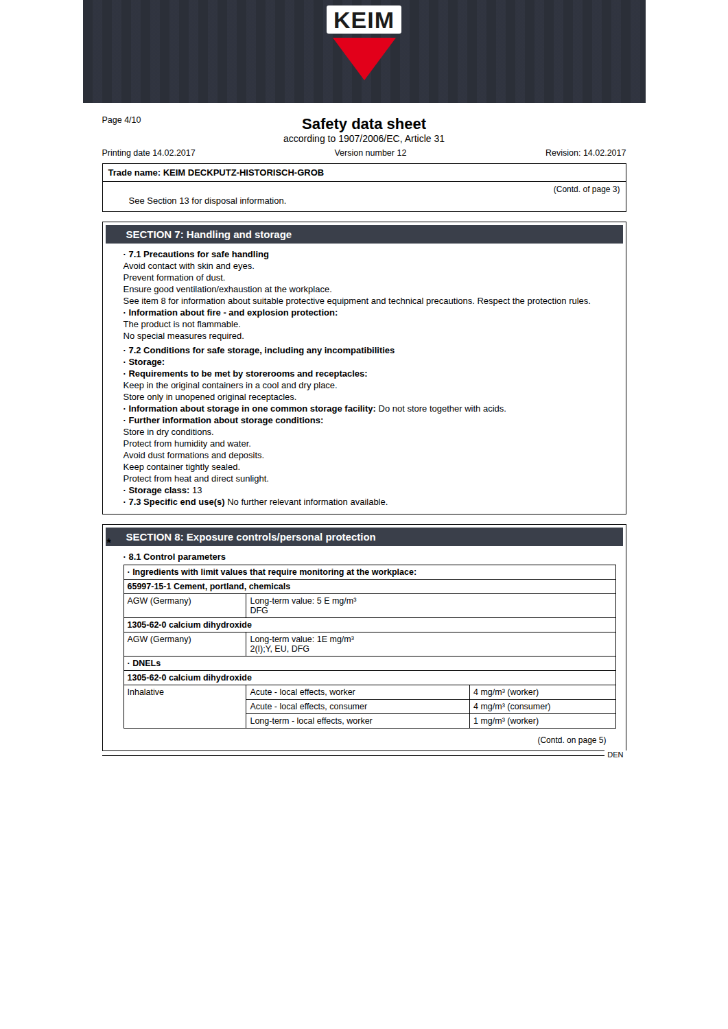KEIM
Page 4/10
Safety data sheet
according to 1907/2006/EC, Article 31
Printing date 14.02.2017
Version number 12
Revision: 14.02.2017
Trade name: KEIM DECKPUTZ-HISTORISCH-GROB
(Contd. of page 3)
See Section 13 for disposal information.
SECTION 7: Handling and storage
· 7.1 Precautions for safe handling
Avoid contact with skin and eyes.
Prevent formation of dust.
Ensure good ventilation/exhaustion at the workplace.
See item 8 for information about suitable protective equipment and technical precautions. Respect the protection rules.
· Information about fire - and explosion protection:
The product is not flammable.
No special measures required.
· 7.2 Conditions for safe storage, including any incompatibilities
· Storage:
· Requirements to be met by storerooms and receptacles:
Keep in the original containers in a cool and dry place.
Store only in unopened original receptacles.
· Information about storage in one common storage facility: Do not store together with acids.
· Further information about storage conditions:
Store in dry conditions.
Protect from humidity and water.
Avoid dust formations and deposits.
Keep container tightly sealed.
Protect from heat and direct sunlight.
· Storage class: 13
· 7.3 Specific end use(s) No further relevant information available.
*
SECTION 8: Exposure controls/personal protection
· 8.1 Control parameters
| · Ingredients with limit values that require monitoring at the workplace: |
| 65997-15-1 Cement, portland, chemicals |
| AGW (Germany) | Long-term value: 5 E mg/m³ DFG |
| 1305-62-0 calcium dihydroxide |
| AGW (Germany) | Long-term value: 1E mg/m³ 2(I);Y, EU, DFG |
| · DNELs |
| 1305-62-0 calcium dihydroxide |
| Inhalative | Acute - local effects, worker | 4 mg/m³ (worker) |
| Acute - local effects, consumer | 4 mg/m³ (consumer) |
| Long-term - local effects, worker | 1 mg/m³ (worker) |
(Contd. on page 5)
DEN